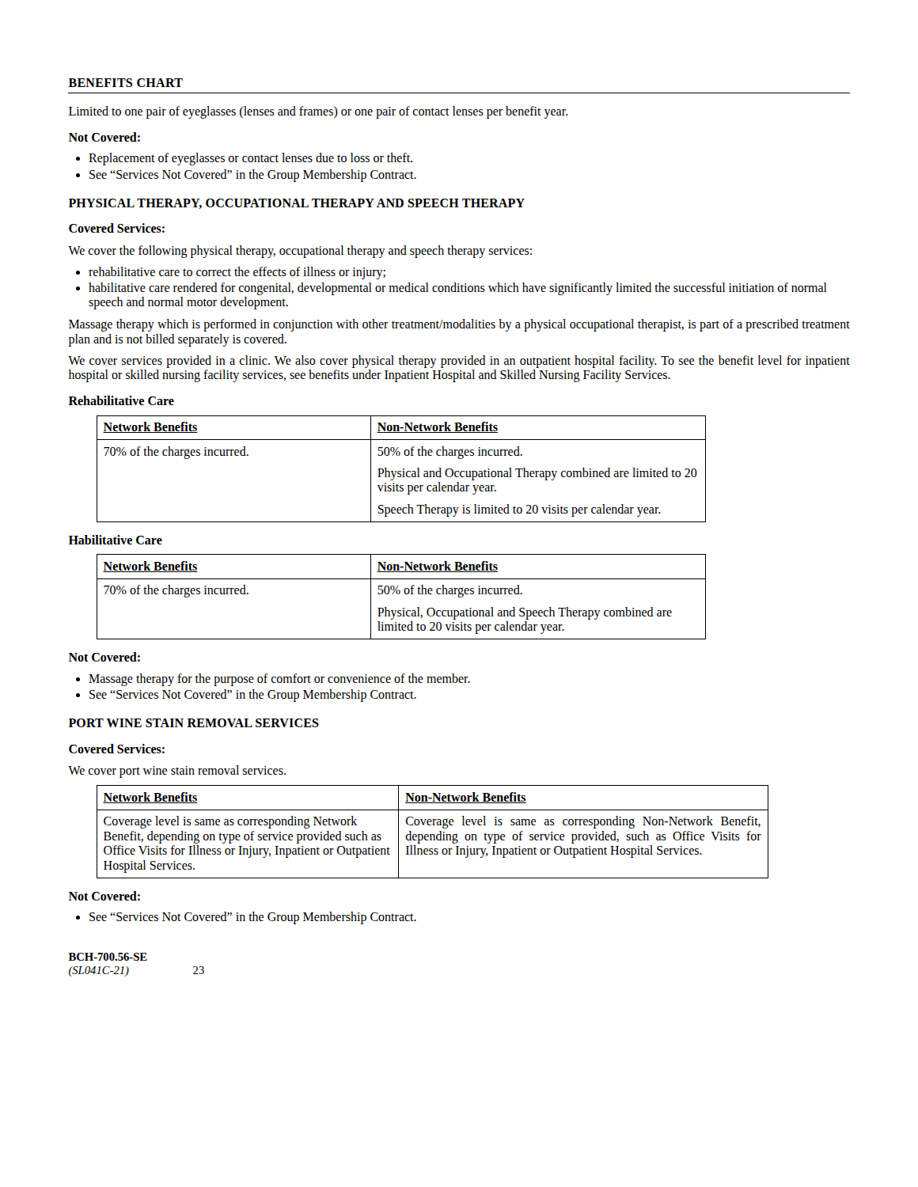BENEFITS CHART
Limited to one pair of eyeglasses (lenses and frames) or one pair of contact lenses per benefit year.
Not Covered:
Replacement of eyeglasses or contact lenses due to loss or theft.
See “Services Not Covered” in the Group Membership Contract.
PHYSICAL THERAPY, OCCUPATIONAL THERAPY AND SPEECH THERAPY
Covered Services:
We cover the following physical therapy, occupational therapy and speech therapy services:
rehabilitative care to correct the effects of illness or injury;
habilitative care rendered for congenital, developmental or medical conditions which have significantly limited the successful initiation of normal speech and normal motor development.
Massage therapy which is performed in conjunction with other treatment/modalities by a physical occupational therapist, is part of a prescribed treatment plan and is not billed separately is covered.
We cover services provided in a clinic. We also cover physical therapy provided in an outpatient hospital facility. To see the benefit level for inpatient hospital or skilled nursing facility services, see benefits under Inpatient Hospital and Skilled Nursing Facility Services.
Rehabilitative Care
| Network Benefits | Non-Network Benefits |
| --- | --- |
| 70% of the charges incurred. | 50% of the charges incurred. Physical and Occupational Therapy combined are limited to 20 visits per calendar year. Speech Therapy is limited to 20 visits per calendar year. |
Habilitative Care
| Network Benefits | Non-Network Benefits |
| --- | --- |
| 70% of the charges incurred. | 50% of the charges incurred. Physical, Occupational and Speech Therapy combined are limited to 20 visits per calendar year. |
Not Covered:
Massage therapy for the purpose of comfort or convenience of the member.
See “Services Not Covered” in the Group Membership Contract.
PORT WINE STAIN REMOVAL SERVICES
Covered Services:
We cover port wine stain removal services.
| Network Benefits | Non-Network Benefits |
| --- | --- |
| Coverage level is same as corresponding Network Benefit, depending on type of service provided such as Office Visits for Illness or Injury, Inpatient or Outpatient Hospital Services. | Coverage level is same as corresponding Non-Network Benefit, depending on type of service provided, such as Office Visits for Illness or Injury, Inpatient or Outpatient Hospital Services. |
Not Covered:
See “Services Not Covered” in the Group Membership Contract.
BCH-700.56-SE
(SL041C-21) 23